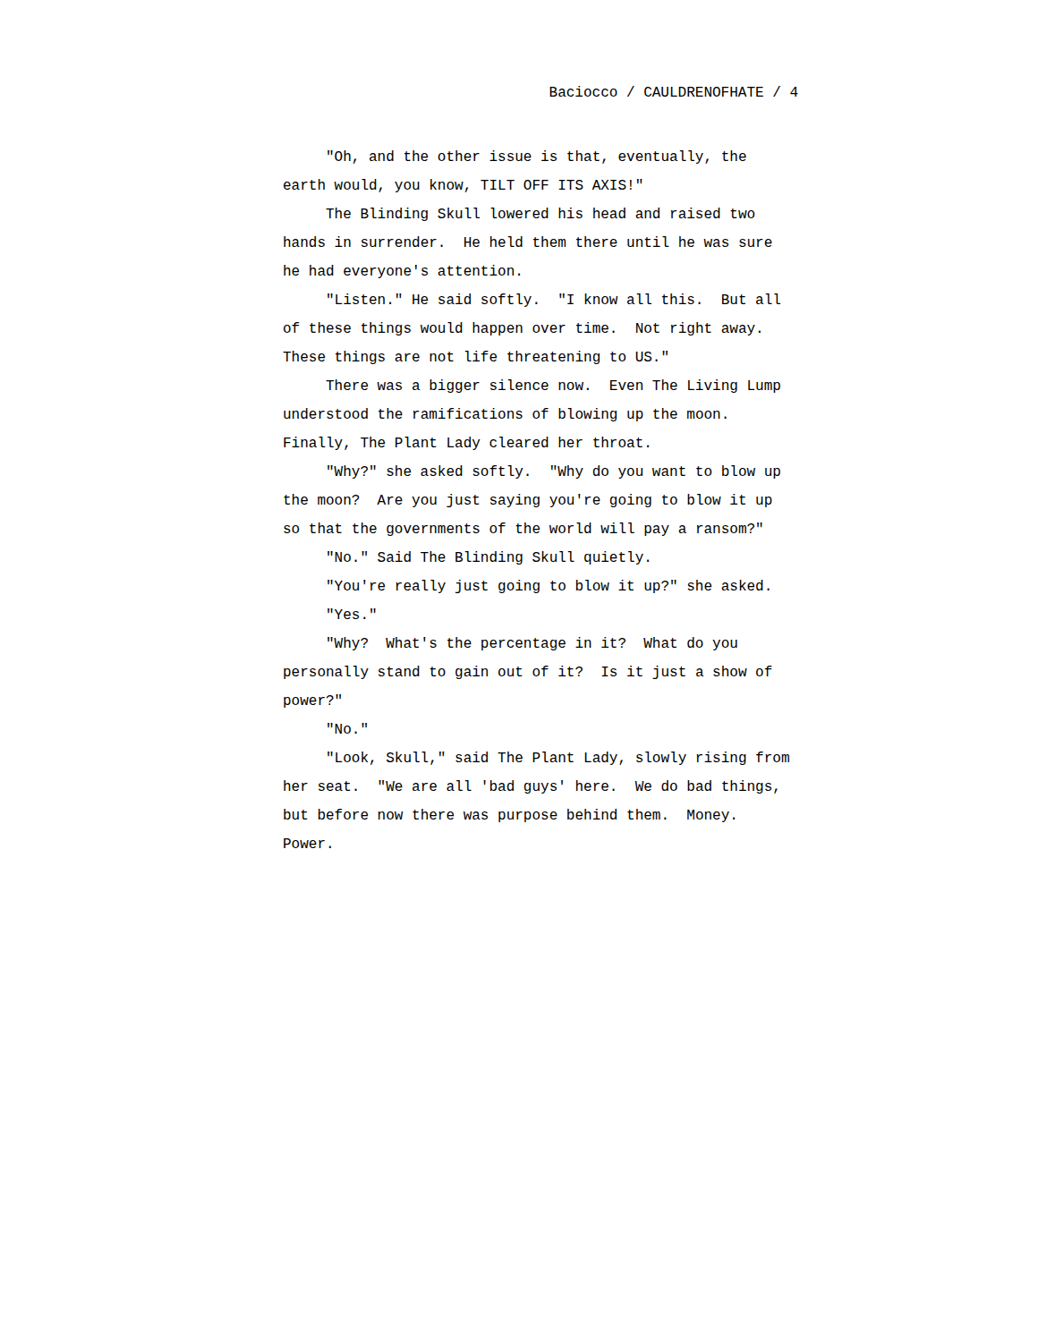Baciocco / CAULDRENOFHATE / 4
"Oh, and the other issue is that, eventually, the earth would, you know, TILT OFF ITS AXIS!"
The Blinding Skull lowered his head and raised two hands in surrender. He held them there until he was sure he had everyone's attention.
"Listen." He said softly. "I know all this. But all of these things would happen over time. Not right away. These things are not life threatening to US."
There was a bigger silence now. Even The Living Lump understood the ramifications of blowing up the moon. Finally, The Plant Lady cleared her throat.
"Why?" she asked softly. "Why do you want to blow up the moon? Are you just saying you're going to blow it up so that the governments of the world will pay a ransom?"
"No." Said The Blinding Skull quietly.
"You're really just going to blow it up?" she asked.
"Yes."
"Why? What's the percentage in it? What do you personally stand to gain out of it? Is it just a show of power?"
"No."
"Look, Skull," said The Plant Lady, slowly rising from her seat. "We are all 'bad guys' here. We do bad things, but before now there was purpose behind them. Money. Power.